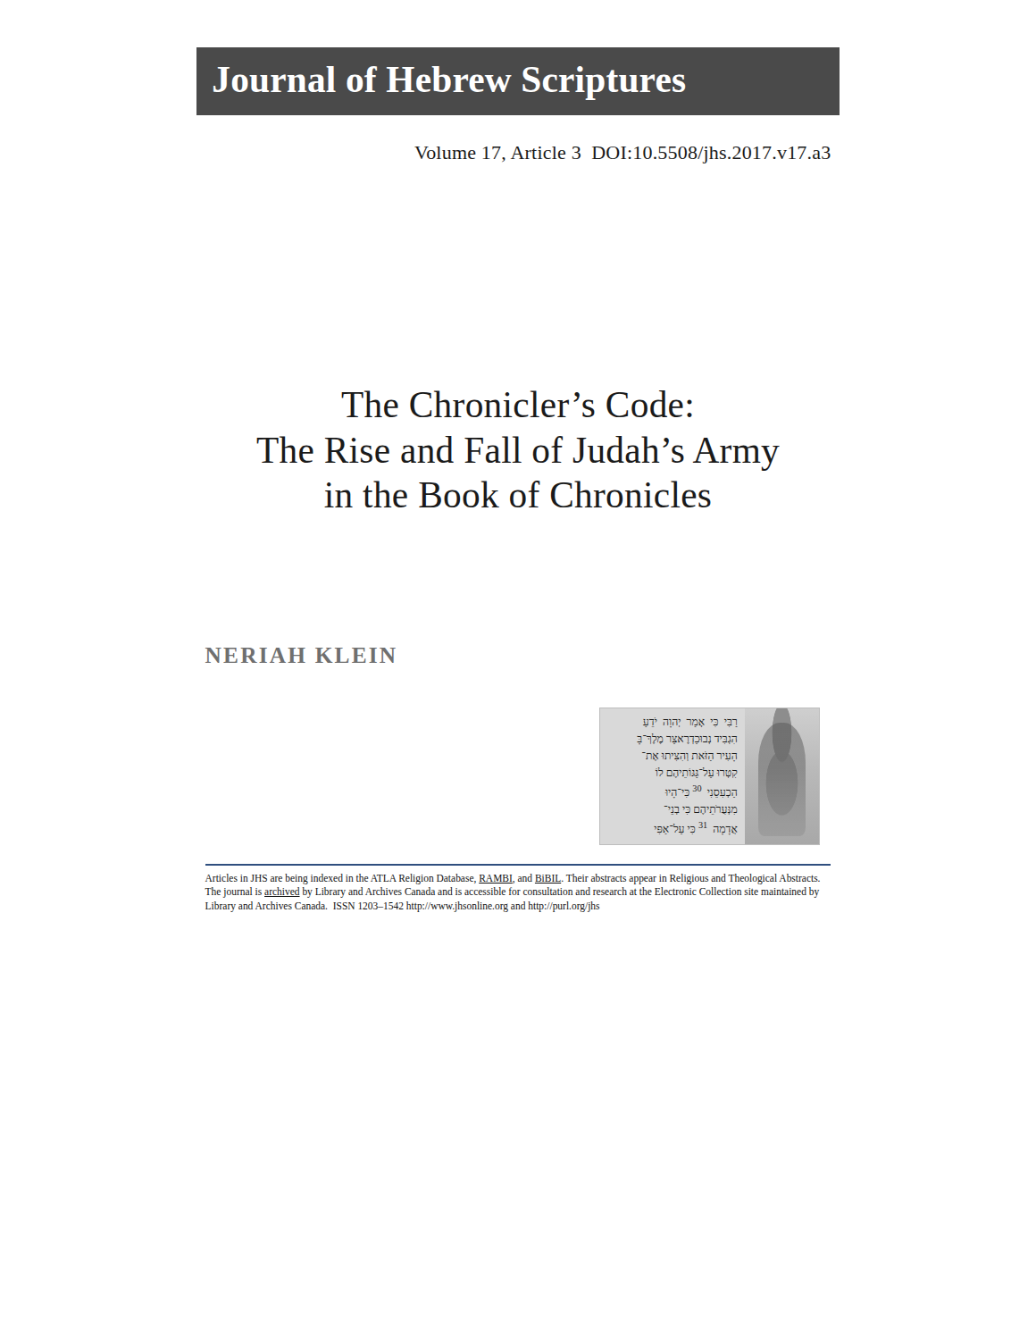Journal of Hebrew Scriptures
Volume 17, Article 3 DOI:10.5508/jhs.2017.v17.a3
The Chronicler’s Code:
The Rise and Fall of Judah’s Army
in the Book of Chronicles
Neriah Klein
רַבִּי כִּי אָמַר יְהוָה יֹדֵעַ
הִגְבִּיד נְבוּכַדְרֶאצַּר מֶלֶךְ־בָּ
הָעִיר הַזֹּאת וְהִצִּיתוּ אֶת־
קִטְּרוּ עַל־גַּגּוֹתֵיהֶם לוֹ
הַכְעִסֵנִי 30 כִּי־הָיוּ
מִנְּעֻרֹתֵיהֶם כִּי בְנֵי־
אֲדָמָה 31 כִּי עַל־אַפִּי
Articles in JHS are being indexed in the ATLA Religion Database, RAMBI, and BiBIL. Their abstracts appear in Religious and Theological Abstracts. The journal is archived by Library and Archives Canada and is accessible for consultation and research at the Electronic Collection site maintained by Library and Archives Canada. ISSN 1203–1542 http://www.jhsonline.org and http://purl.org/jhs